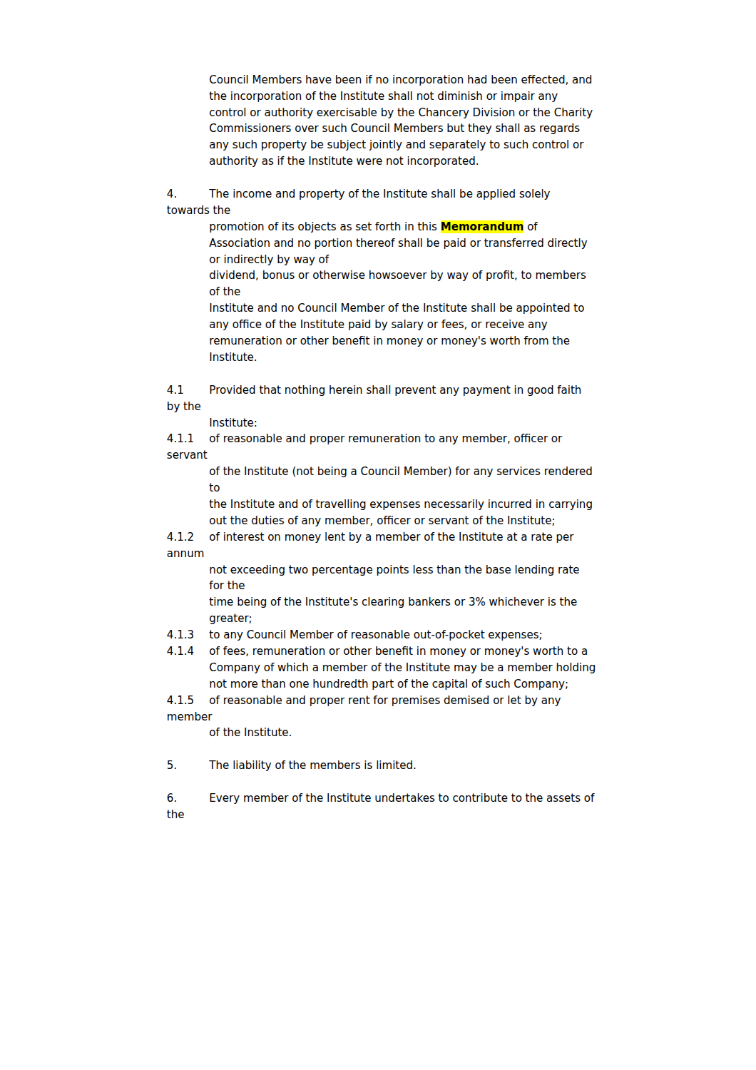Council Members have been if no incorporation had been effected, and
the incorporation of the Institute shall not diminish or impair any control or authority exercisable by the Chancery Division or the Charity Commissioners over such Council Members but they shall as regards any such property be subject jointly and separately to such control or authority as if the Institute were not incorporated.
4. The income and property of the Institute shall be applied solely towards the
promotion of its objects as set forth in this Memorandum of Association and no portion thereof shall be paid or transferred directly or indirectly by way of
dividend, bonus or otherwise howsoever by way of profit, to members of the
Institute and no Council Member of the Institute shall be appointed to any office of the Institute paid by salary or fees, or receive any remuneration or other benefit in money or money's worth from the Institute.
4.1 Provided that nothing herein shall prevent any payment in good faith by the
Institute:
4.1.1of reasonable and proper remuneration to any member, officer or servant
of the Institute (not being a Council Member) for any services rendered to
the Institute and of travelling expenses necessarily incurred in carrying
out the duties of any member, officer or servant of the Institute;
4.1.2of interest on money lent by a member of the Institute at a rate per annum
not exceeding two percentage points less than the base lending rate for the
time being of the Institute's clearing bankers or 3% whichever is the
greater;
4.1.3to any Council Member of reasonable out-of-pocket expenses;
4.1.4of fees, remuneration or other benefit in money or money's worth to a
Company of which a member of the Institute may be a member holding
not more than one hundredth part of the capital of such Company;
4.1.5of reasonable and proper rent for premises demised or let by any member
of the Institute.
5. The liability of the members is limited.
6. Every member of the Institute undertakes to contribute to the assets of the